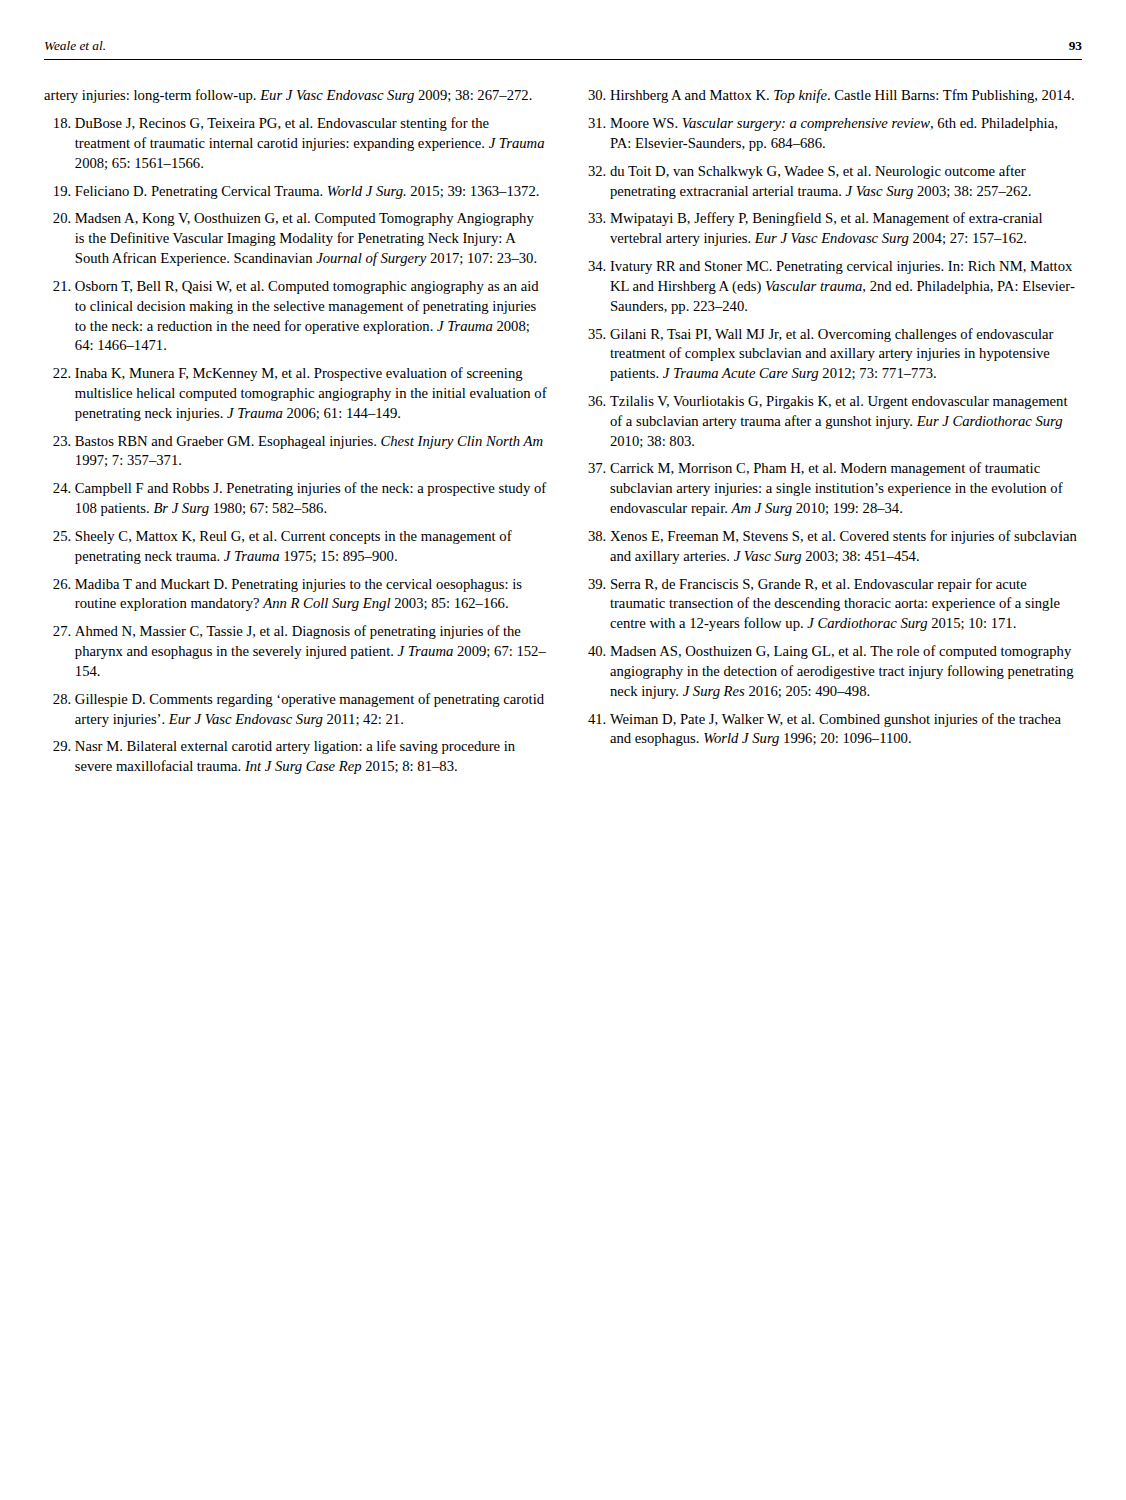Weale et al. 93
artery injuries: long-term follow-up. Eur J Vasc Endovasc Surg 2009; 38: 267–272.
DuBose J, Recinos G, Teixeira PG, et al. Endovascular stenting for the treatment of traumatic internal carotid injuries: expanding experience. J Trauma 2008; 65: 1561–1566.
Feliciano D. Penetrating Cervical Trauma. World J Surg. 2015; 39: 1363–1372.
Madsen A, Kong V, Oosthuizen G, et al. Computed Tomography Angiography is the Definitive Vascular Imaging Modality for Penetrating Neck Injury: A South African Experience. Scandinavian Journal of Surgery 2017; 107: 23–30.
Osborn T, Bell R, Qaisi W, et al. Computed tomographic angiography as an aid to clinical decision making in the selective management of penetrating injuries to the neck: a reduction in the need for operative exploration. J Trauma 2008; 64: 1466–1471.
Inaba K, Munera F, McKenney M, et al. Prospective evaluation of screening multislice helical computed tomographic angiography in the initial evaluation of penetrating neck injuries. J Trauma 2006; 61: 144–149.
Bastos RBN and Graeber GM. Esophageal injuries. Chest Injury Clin North Am 1997; 7: 357–371.
Campbell F and Robbs J. Penetrating injuries of the neck: a prospective study of 108 patients. Br J Surg 1980; 67: 582–586.
Sheely C, Mattox K, Reul G, et al. Current concepts in the management of penetrating neck trauma. J Trauma 1975; 15: 895–900.
Madiba T and Muckart D. Penetrating injuries to the cervical oesophagus: is routine exploration mandatory? Ann R Coll Surg Engl 2003; 85: 162–166.
Ahmed N, Massier C, Tassie J, et al. Diagnosis of penetrating injuries of the pharynx and esophagus in the severely injured patient. J Trauma 2009; 67: 152–154.
Gillespie D. Comments regarding ‘operative management of penetrating carotid artery injuries’. Eur J Vasc Endovasc Surg 2011; 42: 21.
Nasr M. Bilateral external carotid artery ligation: a life saving procedure in severe maxillofacial trauma. Int J Surg Case Rep 2015; 8: 81–83.
Hirshberg A and Mattox K. Top knife. Castle Hill Barns: Tfm Publishing, 2014.
Moore WS. Vascular surgery: a comprehensive review, 6th ed. Philadelphia, PA: Elsevier-Saunders, pp. 684–686.
du Toit D, van Schalkwyk G, Wadee S, et al. Neurologic outcome after penetrating extracranial arterial trauma. J Vasc Surg 2003; 38: 257–262.
Mwipatayi B, Jeffery P, Beningfield S, et al. Management of extra-cranial vertebral artery injuries. Eur J Vasc Endovasc Surg 2004; 27: 157–162.
Ivatury RR and Stoner MC. Penetrating cervical injuries. In: Rich NM, Mattox KL and Hirshberg A (eds) Vascular trauma, 2nd ed. Philadelphia, PA: Elsevier-Saunders, pp. 223–240.
Gilani R, Tsai PI, Wall MJ Jr, et al. Overcoming challenges of endovascular treatment of complex subclavian and axillary artery injuries in hypotensive patients. J Trauma Acute Care Surg 2012; 73: 771–773.
Tzilalis V, Vourliotakis G, Pirgakis K, et al. Urgent endovascular management of a subclavian artery trauma after a gunshot injury. Eur J Cardiothorac Surg 2010; 38: 803.
Carrick M, Morrison C, Pham H, et al. Modern management of traumatic subclavian artery injuries: a single institution’s experience in the evolution of endovascular repair. Am J Surg 2010; 199: 28–34.
Xenos E, Freeman M, Stevens S, et al. Covered stents for injuries of subclavian and axillary arteries. J Vasc Surg 2003; 38: 451–454.
Serra R, de Franciscis S, Grande R, et al. Endovascular repair for acute traumatic transection of the descending thoracic aorta: experience of a single centre with a 12-years follow up. J Cardiothorac Surg 2015; 10: 171.
Madsen AS, Oosthuizen G, Laing GL, et al. The role of computed tomography angiography in the detection of aerodigestive tract injury following penetrating neck injury. J Surg Res 2016; 205: 490–498.
Weiman D, Pate J, Walker W, et al. Combined gunshot injuries of the trachea and esophagus. World J Surg 1996; 20: 1096–1100.